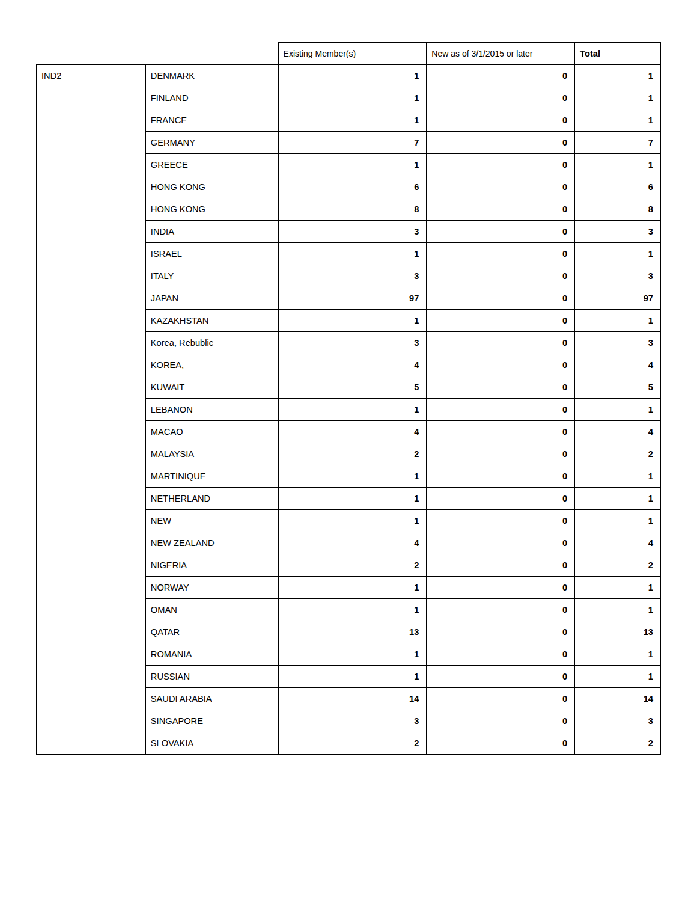| | | Existing Member(s) | New as of 3/1/2015 or later | Total |
| IND2 | DENMARK | 1 | 0 | 1 |
| FINLAND | 1 | 0 | 1 |
| FRANCE | 1 | 0 | 1 |
| GERMANY | 7 | 0 | 7 |
| GREECE | 1 | 0 | 1 |
| HONG KONG | 6 | 0 | 6 |
| HONG KONG | 8 | 0 | 8 |
| INDIA | 3 | 0 | 3 |
| ISRAEL | 1 | 0 | 1 |
| ITALY | 3 | 0 | 3 |
| JAPAN | 97 | 0 | 97 |
| KAZAKHSTAN | 1 | 0 | 1 |
| Korea, Rebublic | 3 | 0 | 3 |
| KOREA, | 4 | 0 | 4 |
| KUWAIT | 5 | 0 | 5 |
| LEBANON | 1 | 0 | 1 |
| MACAO | 4 | 0 | 4 |
| MALAYSIA | 2 | 0 | 2 |
| MARTINIQUE | 1 | 0 | 1 |
| NETHERLAND | 1 | 0 | 1 |
| NEW | 1 | 0 | 1 |
| NEW ZEALAND | 4 | 0 | 4 |
| NIGERIA | 2 | 0 | 2 |
| NORWAY | 1 | 0 | 1 |
| OMAN | 1 | 0 | 1 |
| QATAR | 13 | 0 | 13 |
| ROMANIA | 1 | 0 | 1 |
| RUSSIAN | 1 | 0 | 1 |
| SAUDI ARABIA | 14 | 0 | 14 |
| SINGAPORE | 3 | 0 | 3 |
| SLOVAKIA | 2 | 0 | 2 |